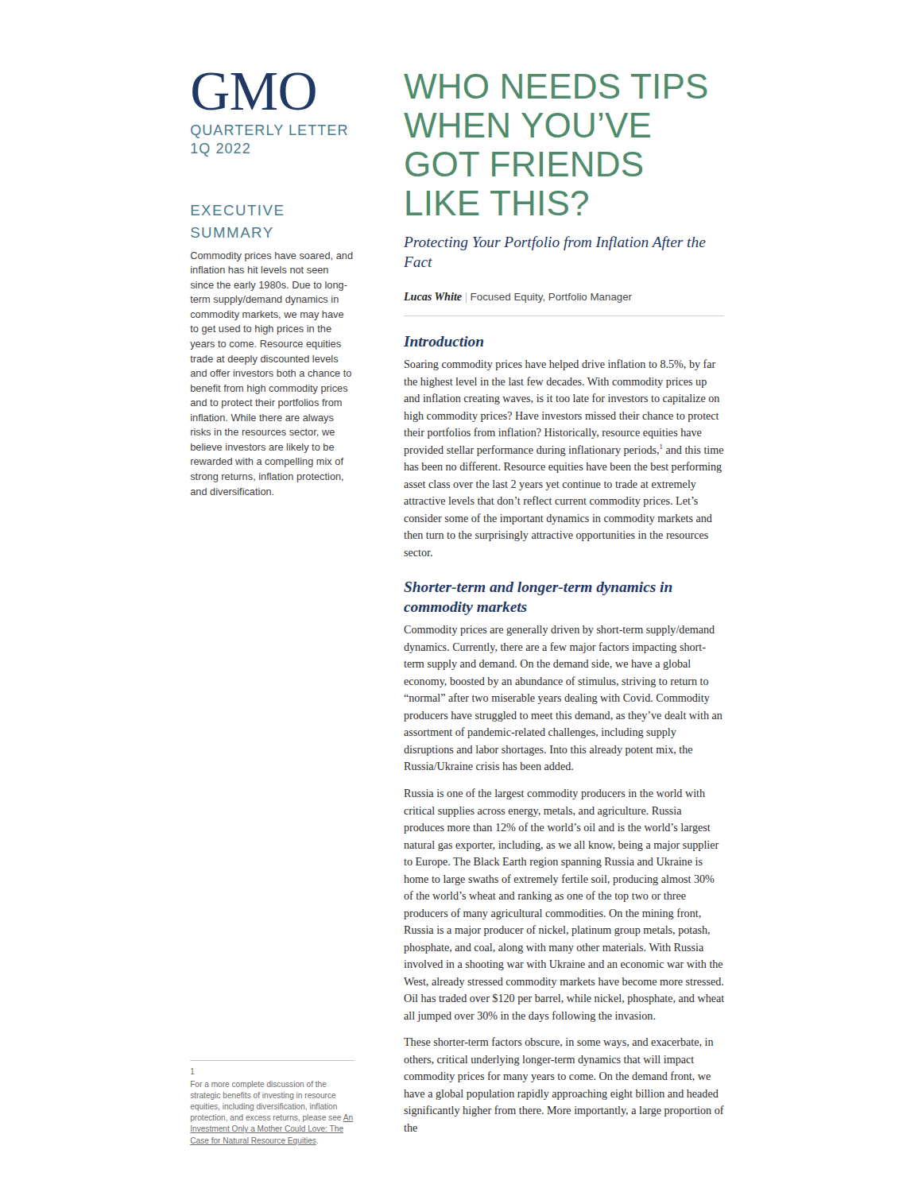GMO
QUARTERLY LETTER
1Q 2022
EXECUTIVE SUMMARY
Commodity prices have soared, and inflation has hit levels not seen since the early 1980s. Due to long-term supply/demand dynamics in commodity markets, we may have to get used to high prices in the years to come. Resource equities trade at deeply discounted levels and offer investors both a chance to benefit from high commodity prices and to protect their portfolios from inflation. While there are always risks in the resources sector, we believe investors are likely to be rewarded with a compelling mix of strong returns, inflation protection, and diversification.
1
For a more complete discussion of the strategic benefits of investing in resource equities, including diversification, inflation protection, and excess returns, please see An Investment Only a Mother Could Love: The Case for Natural Resource Equities.
Who needs TIPS when you’ve got friends like this?
Protecting Your Portfolio from Inflation After the Fact
Lucas White|Focused Equity, Portfolio Manager
Introduction
Soaring commodity prices have helped drive inflation to 8.5%, by far the highest level in the last few decades. With commodity prices up and inflation creating waves, is it too late for investors to capitalize on high commodity prices? Have investors missed their chance to protect their portfolios from inflation? Historically, resource equities have provided stellar performance during inflationary periods,1 and this time has been no different. Resource equities have been the best performing asset class over the last 2 years yet continue to trade at extremely attractive levels that don’t reflect current commodity prices. Let’s consider some of the important dynamics in commodity markets and then turn to the surprisingly attractive opportunities in the resources sector.
Shorter-term and longer-term dynamics in commodity markets
Commodity prices are generally driven by short-term supply/demand dynamics. Currently, there are a few major factors impacting short-term supply and demand. On the demand side, we have a global economy, boosted by an abundance of stimulus, striving to return to “normal” after two miserable years dealing with Covid. Commodity producers have struggled to meet this demand, as they’ve dealt with an assortment of pandemic-related challenges, including supply disruptions and labor shortages. Into this already potent mix, the Russia/Ukraine crisis has been added.
Russia is one of the largest commodity producers in the world with critical supplies across energy, metals, and agriculture. Russia produces more than 12% of the world’s oil and is the world’s largest natural gas exporter, including, as we all know, being a major supplier to Europe. The Black Earth region spanning Russia and Ukraine is home to large swaths of extremely fertile soil, producing almost 30% of the world’s wheat and ranking as one of the top two or three producers of many agricultural commodities. On the mining front, Russia is a major producer of nickel, platinum group metals, potash, phosphate, and coal, along with many other materials. With Russia involved in a shooting war with Ukraine and an economic war with the West, already stressed commodity markets have become more stressed. Oil has traded over $120 per barrel, while nickel, phosphate, and wheat all jumped over 30% in the days following the invasion.
These shorter-term factors obscure, in some ways, and exacerbate, in others, critical underlying longer-term dynamics that will impact commodity prices for many years to come. On the demand front, we have a global population rapidly approaching eight billion and headed significantly higher from there. More importantly, a large proportion of the